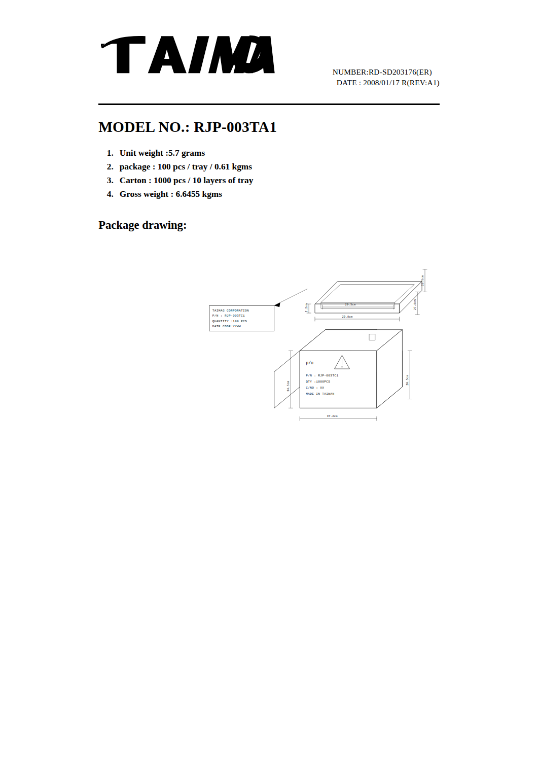NUMBER:RD-SD203176(ER)
DATE : 2008/01/17 R(REV:A1)
MODEL NO.: RJP-003TA1
Unit weight :5.7 grams
package : 100 pcs / tray / 0.61 kgms
Carton : 1000 pcs / 10 layers of tray
Gross weight : 6.6455 kgms
Package drawing:
22.5cm 27.8cm 2.2cm 29.5cm 29.8cm TAIMAG CORPORATION P/N : RJP-003TC1 QUANTITY :100 PCS DATE CODE:YYWW p/o P/N : RJP-003TC1 QTY :1000PCS C/NO : XX MADE IN TAIWAN 34.5cm 28.5cm 37.2cm